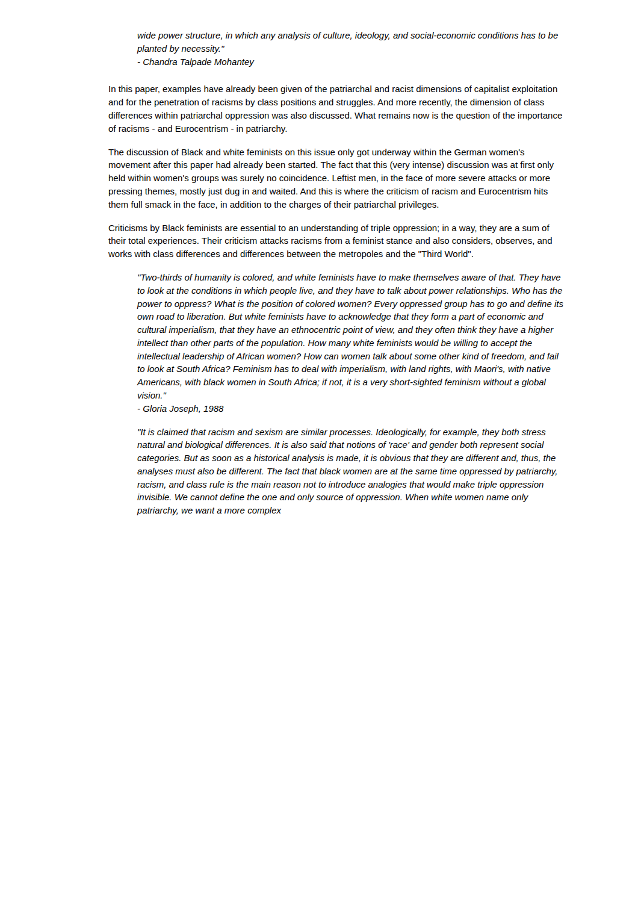wide power structure, in which any analysis of culture, ideology, and social-economic conditions has to be planted by necessity."
- Chandra Talpade Mohantey
In this paper, examples have already been given of the patriarchal and racist dimensions of capitalist exploitation and for the penetration of racisms by class positions and struggles. And more recently, the dimension of class differences within patriarchal oppression was also discussed. What remains now is the question of the importance of racisms - and Eurocentrism - in patriarchy.
The discussion of Black and white feminists on this issue only got underway within the German women's movement after this paper had already been started. The fact that this (very intense) discussion was at first only held within women's groups was surely no coincidence. Leftist men, in the face of more severe attacks or more pressing themes, mostly just dug in and waited. And this is where the criticism of racism and Eurocentrism hits them full smack in the face, in addition to the charges of their patriarchal privileges.
Criticisms by Black feminists are essential to an understanding of triple oppression; in a way, they are a sum of their total experiences. Their criticism attacks racisms from a feminist stance and also considers, observes, and works with class differences and differences between the metropoles and the "Third World".
"Two-thirds of humanity is colored, and white feminists have to make themselves aware of that. They have to look at the conditions in which people live, and they have to talk about power relationships. Who has the power to oppress? What is the position of colored women? Every oppressed group has to go and define its own road to liberation. But white feminists have to acknowledge that they form a part of economic and cultural imperialism, that they have an ethnocentric point of view, and they often think they have a higher intellect than other parts of the population. How many white feminists would be willing to accept the intellectual leadership of African women? How can women talk about some other kind of freedom, and fail to look at South Africa? Feminism has to deal with imperialism, with land rights, with Maori's, with native Americans, with black women in South Africa; if not, it is a very short-sighted feminism without a global vision."
- Gloria Joseph, 1988
"It is claimed that racism and sexism are similar processes. Ideologically, for example, they both stress natural and biological differences. It is also said that notions of 'race' and gender both represent social categories. But as soon as a historical analysis is made, it is obvious that they are different and, thus, the analyses must also be different. The fact that black women are at the same time oppressed by patriarchy, racism, and class rule is the main reason not to introduce analogies that would make triple oppression invisible. We cannot define the one and only source of oppression. When white women name only patriarchy, we want a more complex